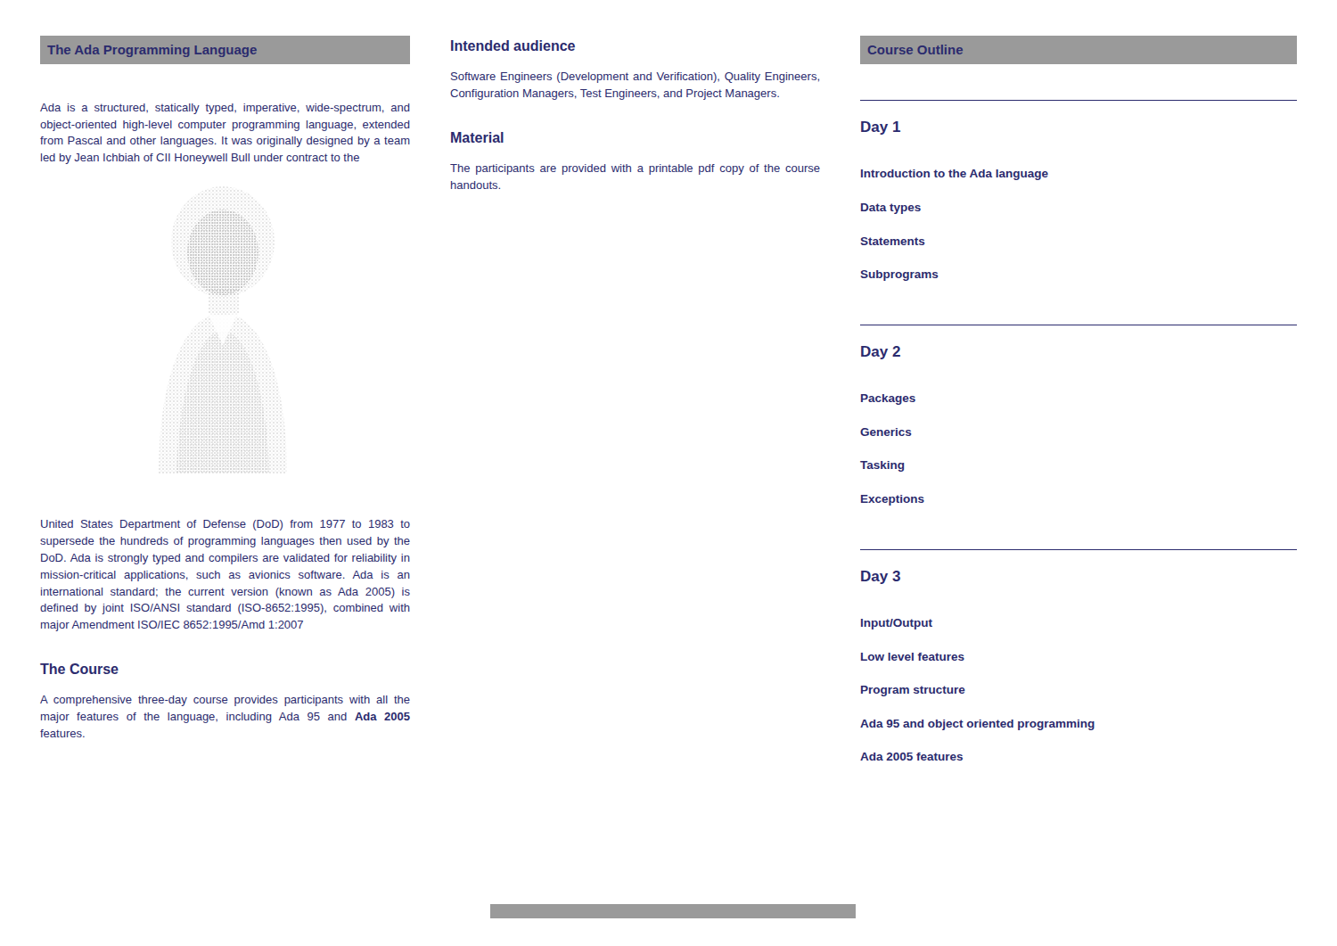The Ada Programming Language
Ada is a structured, statically typed, imperative, wide-spectrum, and object-oriented high-level computer programming language, extended from Pascal and other languages. It was originally designed by a team led by Jean Ichbiah of CII Honeywell Bull under contract to the
United States Department of Defense (DoD) from 1977 to 1983 to supersede the hundreds of programming languages then used by the DoD. Ada is strongly typed and compilers are validated for reliability in mission-critical applications, such as avionics software. Ada is an international standard; the current version (known as Ada 2005) is defined by joint ISO/ANSI standard (ISO-8652:1995), combined with major Amendment ISO/IEC 8652:1995/Amd 1:2007
The Course
A comprehensive three-day course provides participants with all the major features of the language, including Ada 95 and Ada 2005 features.
Intended audience
Software Engineers (Development and Verification), Quality Engineers, Configuration Managers, Test Engineers, and Project Managers.
Material
The participants are provided with a printable pdf copy of the course handouts.
Course Outline
Day 1
Introduction to the Ada language
Data types
Statements
Subprograms
Day 2
Packages
Generics
Tasking
Exceptions
Day 3
Input/Output
Low level features
Program structure
Ada 95 and object oriented programming
Ada 2005 features